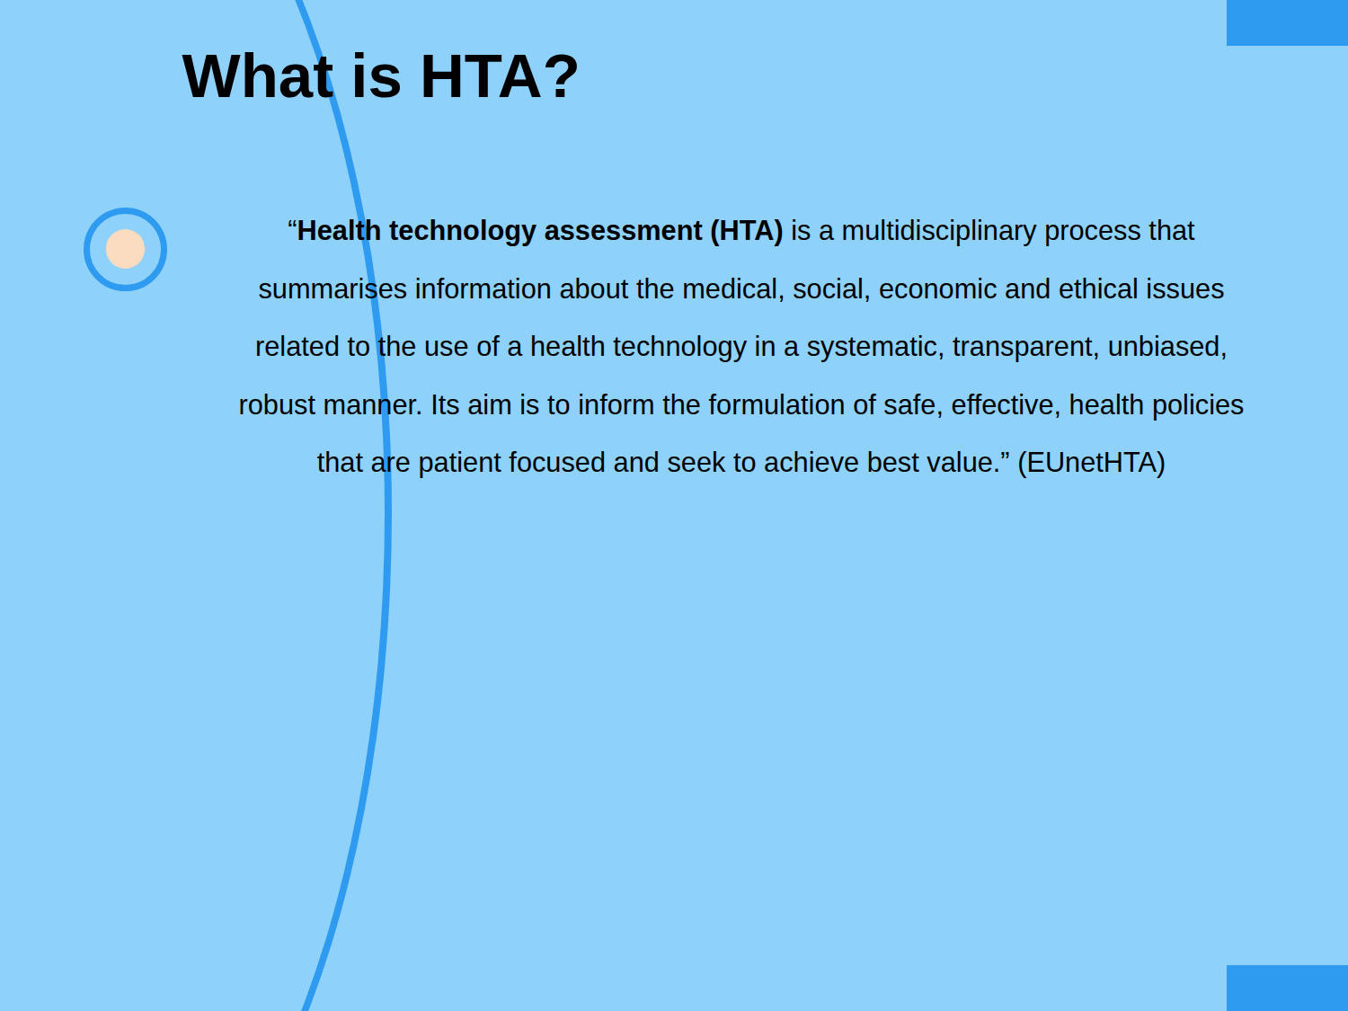What is HTA?
“Health technology assessment (HTA) is a multidisciplinary process that summarises information about the medical, social, economic and ethical issues related to the use of a health technology in a systematic, transparent, unbiased, robust manner. Its aim is to inform the formulation of safe, effective, health policies that are patient focused and seek to achieve best value.” (EUnetHTA)